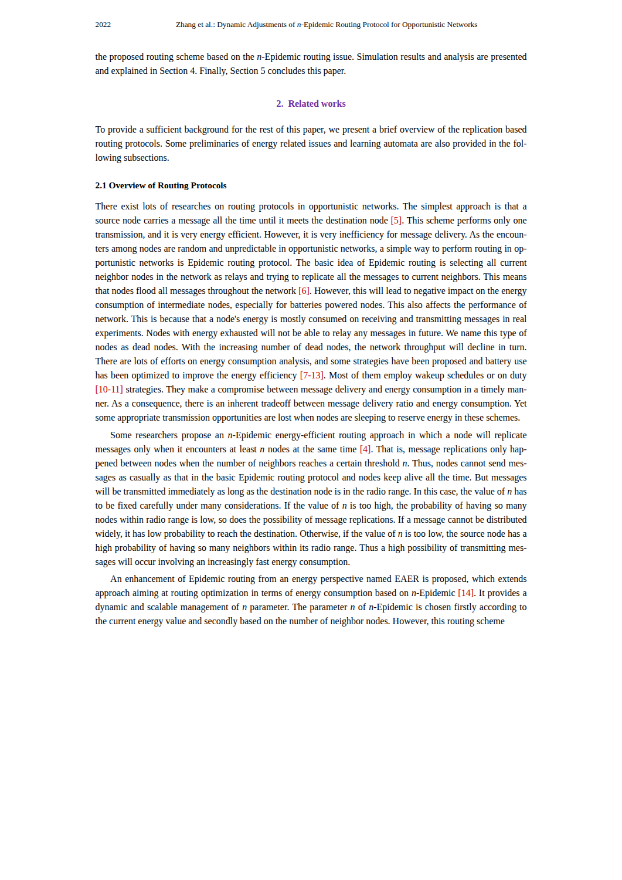2022 Zhang et al.: Dynamic Adjustments of n-Epidemic Routing Protocol for Opportunistic Networks
the proposed routing scheme based on the n-Epidemic routing issue. Simulation results and analysis are presented and explained in Section 4. Finally, Section 5 concludes this paper.
2. Related works
To provide a sufficient background for the rest of this paper, we present a brief overview of the replication based routing protocols. Some preliminaries of energy related issues and learning automata are also provided in the following subsections.
2.1 Overview of Routing Protocols
There exist lots of researches on routing protocols in opportunistic networks. The simplest approach is that a source node carries a message all the time until it meets the destination node [5]. This scheme performs only one transmission, and it is very energy efficient. However, it is very inefficiency for message delivery. As the encounters among nodes are random and unpredictable in opportunistic networks, a simple way to perform routing in opportunistic networks is Epidemic routing protocol. The basic idea of Epidemic routing is selecting all current neighbor nodes in the network as relays and trying to replicate all the messages to current neighbors. This means that nodes flood all messages throughout the network [6]. However, this will lead to negative impact on the energy consumption of intermediate nodes, especially for batteries powered nodes. This also affects the performance of network. This is because that a node's energy is mostly consumed on receiving and transmitting messages in real experiments. Nodes with energy exhausted will not be able to relay any messages in future. We name this type of nodes as dead nodes. With the increasing number of dead nodes, the network throughput will decline in turn. There are lots of efforts on energy consumption analysis, and some strategies have been proposed and battery use has been optimized to improve the energy efficiency [7-13]. Most of them employ wakeup schedules or on duty [10-11] strategies. They make a compromise between message delivery and energy consumption in a timely manner. As a consequence, there is an inherent tradeoff between message delivery ratio and energy consumption. Yet some appropriate transmission opportunities are lost when nodes are sleeping to reserve energy in these schemes.
Some researchers propose an n-Epidemic energy-efficient routing approach in which a node will replicate messages only when it encounters at least n nodes at the same time [4]. That is, message replications only happened between nodes when the number of neighbors reaches a certain threshold n. Thus, nodes cannot send messages as casually as that in the basic Epidemic routing protocol and nodes keep alive all the time. But messages will be transmitted immediately as long as the destination node is in the radio range. In this case, the value of n has to be fixed carefully under many considerations. If the value of n is too high, the probability of having so many nodes within radio range is low, so does the possibility of message replications. If a message cannot be distributed widely, it has low probability to reach the destination. Otherwise, if the value of n is too low, the source node has a high probability of having so many neighbors within its radio range. Thus a high possibility of transmitting messages will occur involving an increasingly fast energy consumption.
An enhancement of Epidemic routing from an energy perspective named EAER is proposed, which extends approach aiming at routing optimization in terms of energy consumption based on n-Epidemic [14]. It provides a dynamic and scalable management of n parameter. The parameter n of n-Epidemic is chosen firstly according to the current energy value and secondly based on the number of neighbor nodes. However, this routing scheme